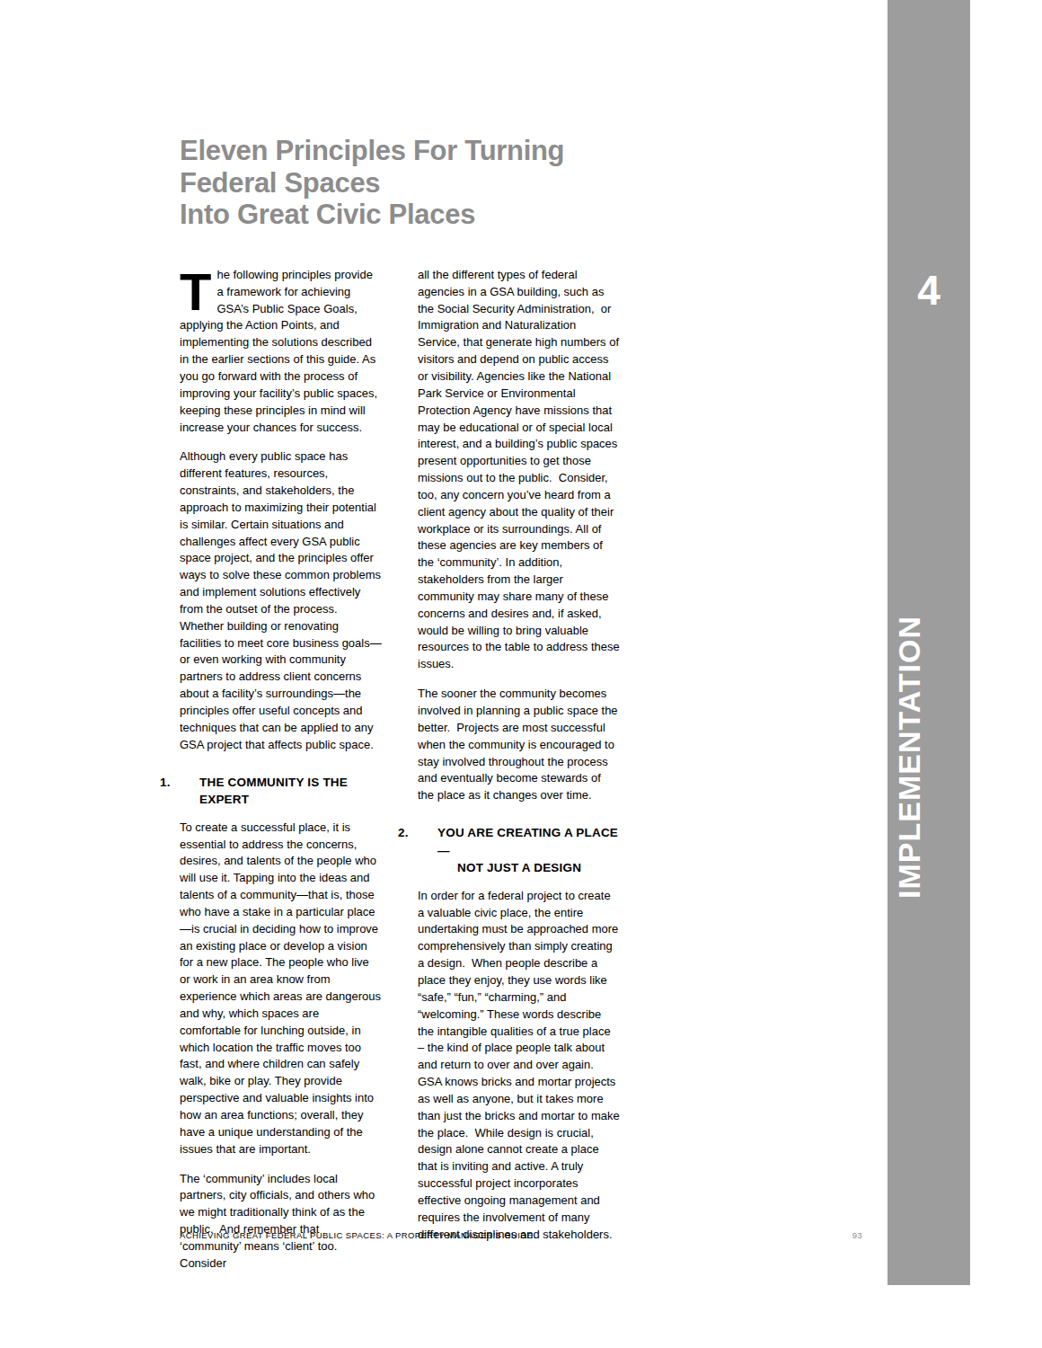4
IMPLEMENTATION
Eleven Principles For Turning Federal Spaces
Into Great Civic Places
The following principles provide a framework for achieving GSA’s Public Space Goals, applying the Action Points, and implementing the solutions described in the earlier sections of this guide. As you go forward with the process of improving your facility’s public spaces, keeping these principles in mind will increase your chances for success.
Although every public space has different features, resources, constraints, and stakeholders, the approach to maximizing their potential is similar. Certain situations and challenges affect every GSA public space project, and the principles offer ways to solve these common problems and implement solutions effectively from the outset of the process. Whether building or renovating facilities to meet core business goals—or even working with community partners to address client concerns about a facility’s surroundings—the principles offer useful concepts and techniques that can be applied to any GSA project that affects public space.
1. The Community Is The Expert
To create a successful place, it is essential to address the concerns, desires, and talents of the people who will use it. Tapping into the ideas and talents of a community—that is, those who have a stake in a particular place—is crucial in deciding how to improve an existing place or develop a vision for a new place. The people who live or work in an area know from experience which areas are dangerous and why, which spaces are comfortable for lunching outside, in which location the traffic moves too fast, and where children can safely walk, bike or play. They provide perspective and valuable insights into how an area functions; overall, they have a unique understanding of the issues that are important.
The ‘community’ includes local partners, city officials, and others who we might traditionally think of as the public. And remember that ‘community’ means ‘client’ too. Consider
all the different types of federal agencies in a GSA building, such as the Social Security Administration, or Immigration and Naturalization Service, that generate high numbers of visitors and depend on public access or visibility. Agencies like the National Park Service or Environmental Protection Agency have missions that may be educational or of special local interest, and a building’s public spaces present opportunities to get those missions out to the public. Consider, too, any concern you’ve heard from a client agency about the quality of their workplace or its surroundings. All of these agencies are key members of the ‘community’. In addition, stakeholders from the larger community may share many of these concerns and desires and, if asked, would be willing to bring valuable resources to the table to address these issues.
The sooner the community becomes involved in planning a public space the better. Projects are most successful when the community is encouraged to stay involved throughout the process and eventually become stewards of the place as it changes over time.
2. You Are Creating A Place—
Not Just A Design
In order for a federal project to create a valuable civic place, the entire undertaking must be approached more comprehensively than simply creating a design. When people describe a place they enjoy, they use words like “safe,” “fun,” “charming,” and “welcoming.” These words describe the intangible qualities of a true place – the kind of place people talk about and return to over and over again. GSA knows bricks and mortar projects as well as anyone, but it takes more than just the bricks and mortar to make the place. While design is crucial, design alone cannot create a place that is inviting and active. A truly successful project incorporates effective ongoing management and requires the involvement of many different disciplines and stakeholders.
Achieving Great Federal Public Spaces: A Property Manager’s Guide 93